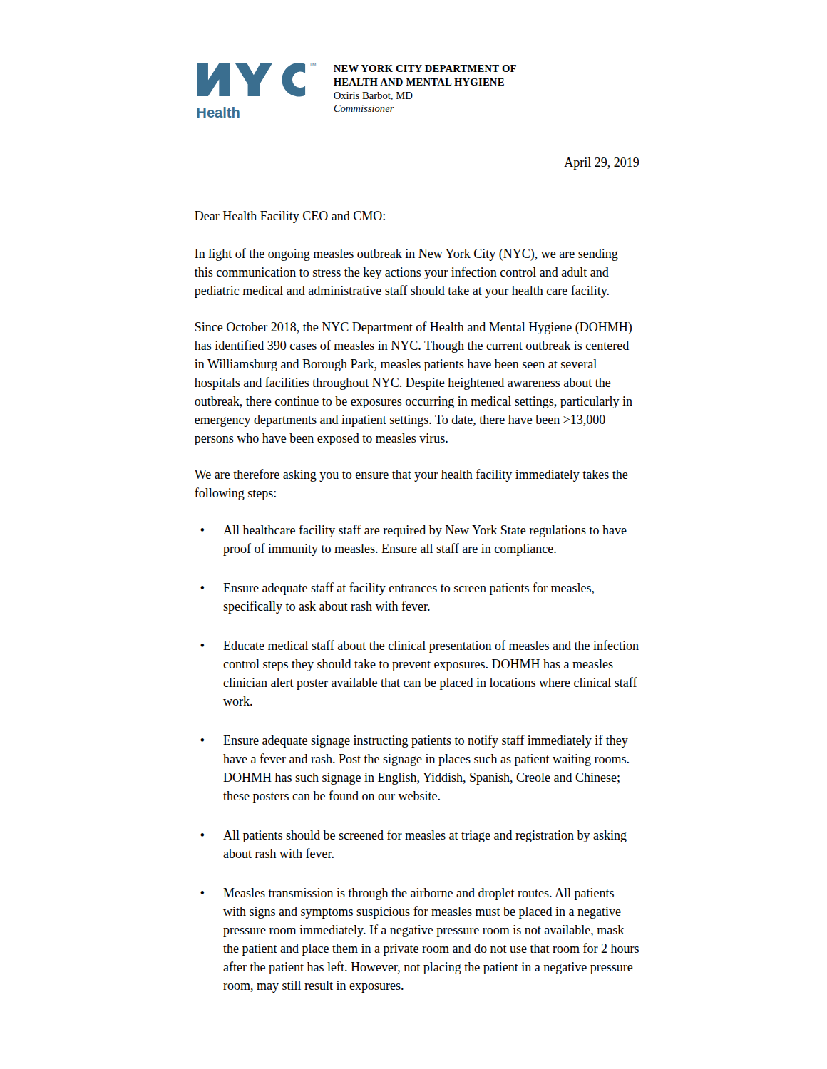TM Health
New York City Department of
Health and Mental Hygiene
Oxiris Barbot, MD
Commissioner
April 29, 2019
Dear Health Facility CEO and CMO:
In light of the ongoing measles outbreak in New York City (NYC), we are sending this communication to stress the key actions your infection control and adult and pediatric medical and administrative staff should take at your health care facility.
Since October 2018, the NYC Department of Health and Mental Hygiene (DOHMH) has identified 390 cases of measles in NYC. Though the current outbreak is centered in Williamsburg and Borough Park, measles patients have been seen at several hospitals and facilities throughout NYC. Despite heightened awareness about the outbreak, there continue to be exposures occurring in medical settings, particularly in emergency departments and inpatient settings. To date, there have been >13,000 persons who have been exposed to measles virus.
We are therefore asking you to ensure that your health facility immediately takes the following steps:
All healthcare facility staff are required by New York State regulations to have proof of immunity to measles. Ensure all staff are in compliance.
Ensure adequate staff at facility entrances to screen patients for measles, specifically to ask about rash with fever.
Educate medical staff about the clinical presentation of measles and the infection control steps they should take to prevent exposures. DOHMH has a measles clinician alert poster available that can be placed in locations where clinical staff work.
Ensure adequate signage instructing patients to notify staff immediately if they have a fever and rash. Post the signage in places such as patient waiting rooms. DOHMH has such signage in English, Yiddish, Spanish, Creole and Chinese; these posters can be found on our website.
All patients should be screened for measles at triage and registration by asking about rash with fever.
Measles transmission is through the airborne and droplet routes. All patients with signs and symptoms suspicious for measles must be placed in a negative pressure room immediately. If a negative pressure room is not available, mask the patient and place them in a private room and do not use that room for 2 hours after the patient has left. However, not placing the patient in a negative pressure room, may still result in exposures.